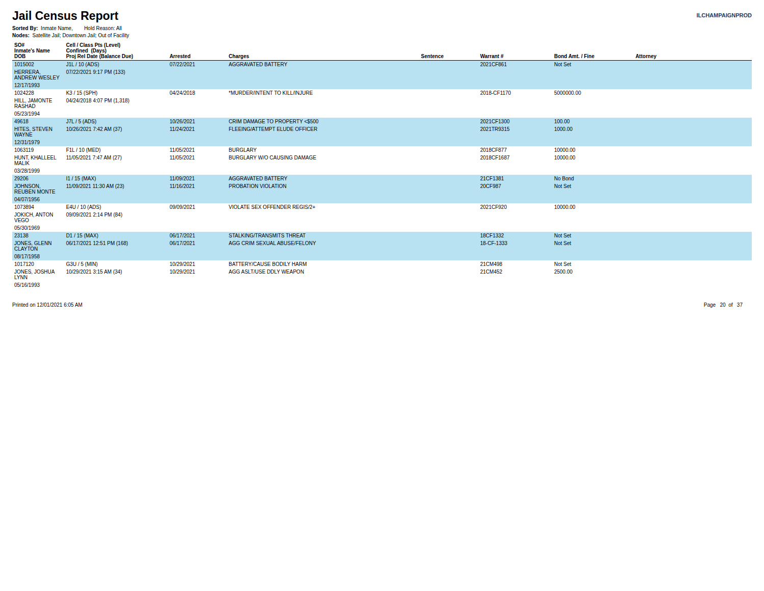Jail Census Report
ILCHAMPAIGNPROD
Sorted By: Inmate Name, Hold Reason: All
Nodes: Satellite Jail; Downtown Jail; Out of Facility
| SO# Inmate's Name DOB | Cell / Class Pts (Level) Confined (Days) Proj Rel Date (Balance Due) | Arrested | Charges | Sentence | Warrant # | Bond Amt. / Fine | Attorney |
| --- | --- | --- | --- | --- | --- | --- | --- |
| 1015002 | J1L / 10 (ADS) | 07/22/2021 | AGGRAVATED BATTERY | | 2021CF861 | Not Set | |
| HERRERA, ANDREW WESLEY | 07/22/2021 9:17 PM (133) | | | | | | |
| 12/17/1993 | | | | | | | |
| 1024228 | K3 / 15 (SPH) | 04/24/2018 | *MURDER/INTENT TO KILL/INJURE | | 2018-CF1170 | 5000000.00 | |
| HILL, JAMONTE RASHAD | 04/24/2018 4:07 PM (1,318) | | | | | | |
| 05/23/1994 | | | | | | | |
| 49618 | J7L / 5 (ADS) | 10/26/2021 | CRIM DAMAGE TO PROPERTY <$500 | | 2021CF1300 | 100.00 | |
| HITES, STEVEN WAYNE | 10/26/2021 7:42 AM (37) | 11/24/2021 | FLEEING/ATTEMPT ELUDE OFFICER | | 2021TR9315 | 1000.00 | |
| 12/31/1979 | | | | | | | |
| 1063119 | F1L / 10 (MED) | 11/05/2021 | BURGLARY | | 2018CF877 | 10000.00 | |
| HUNT, KHALLEEL MALIK | 11/05/2021 7:47 AM (27) | 11/05/2021 | BURGLARY W/O CAUSING DAMAGE | | 2018CF1687 | 10000.00 | |
| 03/28/1999 | | | | | | | |
| 29206 | I1 / 15 (MAX) | 11/09/2021 | AGGRAVATED BATTERY | | 21CF1381 | No Bond | |
| JOHNSON, REUBEN MONTE | 11/09/2021 11:30 AM (23) | 11/16/2021 | PROBATION VIOLATION | | 20CF987 | Not Set | |
| 04/07/1956 | | | | | | | |
| 1073894 | E4U / 10 (ADS) | 09/09/2021 | VIOLATE SEX OFFENDER REGIS/2+ | | 2021CF920 | 10000.00 | |
| JOKICH, ANTON VEGO | 09/09/2021 2:14 PM (84) | | | | | | |
| 05/30/1969 | | | | | | | |
| 23138 | D1 / 15 (MAX) | 06/17/2021 | STALKING/TRANSMITS THREAT | | 18CF1332 | Not Set | |
| JONES, GLENN CLAYTON | 06/17/2021 12:51 PM (168) | 06/17/2021 | AGG CRIM SEXUAL ABUSE/FELONY | | 18-CF-1333 | Not Set | |
| 08/17/1958 | | | | | | | |
| 1017120 | G3U / 5 (MIN) | 10/29/2021 | BATTERY/CAUSE BODILY HARM | | 21CM498 | Not Set | |
| JONES, JOSHUA LYNN | 10/29/2021 3:15 AM (34) | 10/29/2021 | AGG ASLT/USE DDLY WEAPON | | 21CM452 | 2500.00 | |
| 05/16/1993 | | | | | | | |
Printed on 12/01/2021 6:05 AM Page 20 of 37